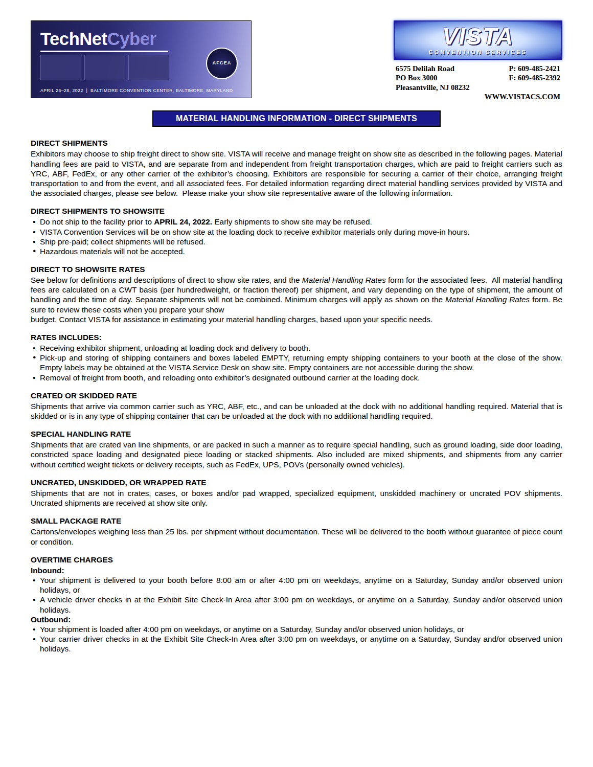TechNetCyber
AFCEA
APRIL 26–28, 2022 | BALTIMORE CONVENTION CENTER, BALTIMORE, MARYLAND
VISTA
CONVENTION SERVICES
6575 Delilah Road
PO Box 3000
Pleasantville, NJ 08232
P: 609-485-2421
F: 609-485-2392
WWW.VISTACS.COM
MATERIAL HANDLING INFORMATION - DIRECT SHIPMENTS
DIRECT SHIPMENTS
Exhibitors may choose to ship freight direct to show site. VISTA will receive and manage freight on show site as described in the following pages. Material handling fees are paid to VISTA, and are separate from and independent from freight transportation charges, which are paid to freight carriers such as YRC, ABF, FedEx, or any other carrier of the exhibitor’s choosing. Exhibitors are responsible for securing a carrier of their choice, arranging freight transportation to and from the event, and all associated fees. For detailed information regarding direct material handling services provided by VISTA and the associated charges, please see below. Please make your show site representative aware of the following information.
DIRECT SHIPMENTS TO SHOWSITE
Do not ship to the facility prior to APRIL 24, 2022. Early shipments to show site may be refused.
VISTA Convention Services will be on show site at the loading dock to receive exhibitor materials only during move-in hours.
Ship pre-paid; collect shipments will be refused.
Hazardous materials will not be accepted.
DIRECT TO SHOWSITE RATES
See below for definitions and descriptions of direct to show site rates, and the Material Handling Rates form for the associated fees. All material handling fees are calculated on a CWT basis (per hundredweight, or fraction thereof) per shipment, and vary depending on the type of shipment, the amount of handling and the time of day. Separate shipments will not be combined. Minimum charges will apply as shown on the Material Handling Rates form. Be sure to review these costs when you prepare your show
budget. Contact VISTA for assistance in estimating your material handling charges, based upon your specific needs.
RATES INCLUDES:
Receiving exhibitor shipment, unloading at loading dock and delivery to booth.
Pick-up and storing of shipping containers and boxes labeled EMPTY, returning empty shipping containers to your booth at the close of the show. Empty labels may be obtained at the VISTA Service Desk on show site. Empty containers are not accessible during the show.
Removal of freight from booth, and reloading onto exhibitor’s designated outbound carrier at the loading dock.
CRATED OR SKIDDED RATE
Shipments that arrive via common carrier such as YRC, ABF, etc., and can be unloaded at the dock with no additional handling required. Material that is skidded or is in any type of shipping container that can be unloaded at the dock with no additional handling required.
SPECIAL HANDLING RATE
Shipments that are crated van line shipments, or are packed in such a manner as to require special handling, such as ground loading, side door loading, constricted space loading and designated piece loading or stacked shipments. Also included are mixed shipments, and shipments from any carrier without certified weight tickets or delivery receipts, such as FedEx, UPS, POVs (personally owned vehicles).
UNCRATED, UNSKIDDED, OR WRAPPED RATE
Shipments that are not in crates, cases, or boxes and/or pad wrapped, specialized equipment, unskidded machinery or uncrated POV shipments. Uncrated shipments are received at show site only.
SMALL PACKAGE RATE
Cartons/envelopes weighing less than 25 lbs. per shipment without documentation. These will be delivered to the booth without guarantee of piece count or condition.
OVERTIME CHARGES
Inbound:
Your shipment is delivered to your booth before 8:00 am or after 4:00 pm on weekdays, anytime on a Saturday, Sunday and/or observed union holidays, or
A vehicle driver checks in at the Exhibit Site Check-In Area after 3:00 pm on weekdays, or anytime on a Saturday, Sunday and/or observed union holidays.
Outbound:
Your shipment is loaded after 4:00 pm on weekdays, or anytime on a Saturday, Sunday and/or observed union holidays, or
Your carrier driver checks in at the Exhibit Site Check-In Area after 3:00 pm on weekdays, or anytime on a Saturday, Sunday and/or observed union holidays.